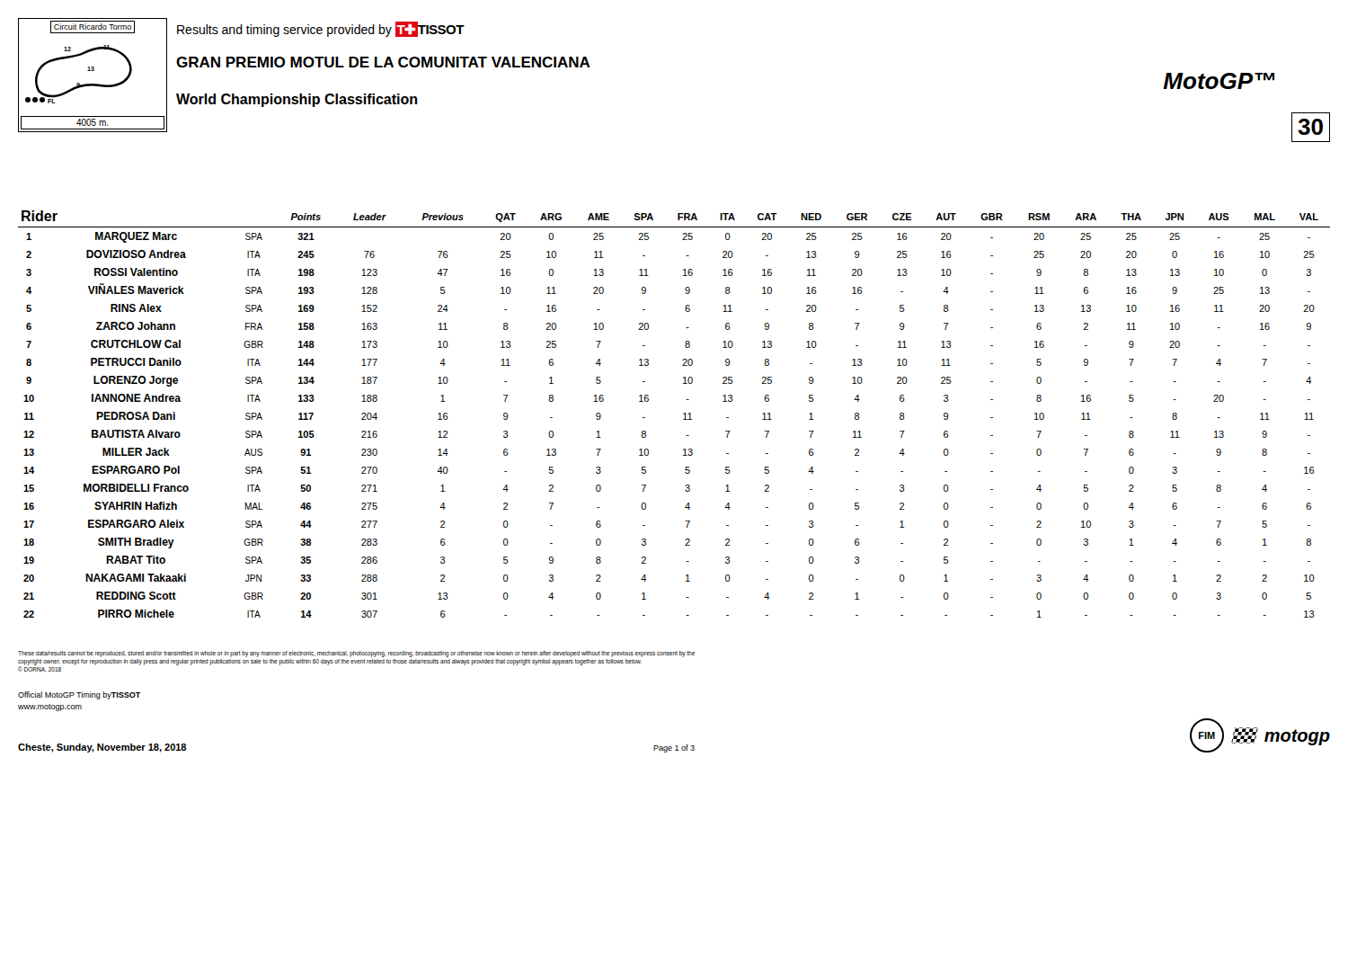Circuit Ricardo Tormo
12 11 13 9 FL
4005 m.
Results and timing service provided by T✚TISSOT
GRAN PREMIO MOTUL DE LA COMUNITAT VALENCIANA
World Championship Classification
MotoGP™
30
| Rider | | Points | Leader | Previous | QAT | ARG | AME | SPA | FRA | ITA | CAT | NED | GER | CZE | AUT | GBR | RSM | ARA | THA | JPN | AUS | MAL | VAL |
| --- | --- | --- | --- | --- | --- | --- | --- | --- | --- | --- | --- | --- | --- | --- | --- | --- | --- | --- | --- | --- | --- | --- | --- |
| 1 | MARQUEZ Marc | SPA | 321 | | | 20 | 0 | 25 | 25 | 25 | 0 | 20 | 25 | 25 | 16 | 20 | - | 20 | 25 | 25 | 25 | - | 25 | - |
| 2 | DOVIZIOSO Andrea | ITA | 245 | 76 | 76 | 25 | 10 | 11 | - | - | 20 | - | 13 | 9 | 25 | 16 | - | 25 | 20 | 20 | 0 | 16 | 10 | 25 |
| 3 | ROSSI Valentino | ITA | 198 | 123 | 47 | 16 | 0 | 13 | 11 | 16 | 16 | 16 | 11 | 20 | 13 | 10 | - | 9 | 8 | 13 | 13 | 10 | 0 | 3 |
| 4 | VIÑALES Maverick | SPA | 193 | 128 | 5 | 10 | 11 | 20 | 9 | 9 | 8 | 10 | 16 | 16 | - | 4 | - | 11 | 6 | 16 | 9 | 25 | 13 | - |
| 5 | RINS Alex | SPA | 169 | 152 | 24 | - | 16 | - | - | 6 | 11 | - | 20 | - | 5 | 8 | - | 13 | 13 | 10 | 16 | 11 | 20 | 20 |
| 6 | ZARCO Johann | FRA | 158 | 163 | 11 | 8 | 20 | 10 | 20 | - | 6 | 9 | 8 | 7 | 9 | 7 | - | 6 | 2 | 11 | 10 | - | 16 | 9 |
| 7 | CRUTCHLOW Cal | GBR | 148 | 173 | 10 | 13 | 25 | 7 | - | 8 | 10 | 13 | 10 | - | 11 | 13 | - | 16 | - | 9 | 20 | - | - | - |
| 8 | PETRUCCI Danilo | ITA | 144 | 177 | 4 | 11 | 6 | 4 | 13 | 20 | 9 | 8 | - | 13 | 10 | 11 | - | 5 | 9 | 7 | 7 | 4 | 7 | - |
| 9 | LORENZO Jorge | SPA | 134 | 187 | 10 | - | 1 | 5 | - | 10 | 25 | 25 | 9 | 10 | 20 | 25 | - | 0 | - | - | - | - | - | 4 |
| 10 | IANNONE Andrea | ITA | 133 | 188 | 1 | 7 | 8 | 16 | 16 | - | 13 | 6 | 5 | 4 | 6 | 3 | - | 8 | 16 | 5 | - | 20 | - | - |
| 11 | PEDROSA Dani | SPA | 117 | 204 | 16 | 9 | - | 9 | - | 11 | - | 11 | 1 | 8 | 8 | 9 | - | 10 | 11 | - | 8 | - | 11 | 11 |
| 12 | BAUTISTA Alvaro | SPA | 105 | 216 | 12 | 3 | 0 | 1 | 8 | - | 7 | 7 | 7 | 11 | 7 | 6 | - | 7 | - | 8 | 11 | 13 | 9 | - |
| 13 | MILLER Jack | AUS | 91 | 230 | 14 | 6 | 13 | 7 | 10 | 13 | - | - | 6 | 2 | 4 | 0 | - | 0 | 7 | 6 | - | 9 | 8 | - |
| 14 | ESPARGARO Pol | SPA | 51 | 270 | 40 | - | 5 | 3 | 5 | 5 | 5 | 5 | 4 | - | - | - | - | - | - | 0 | 3 | - | - | 16 |
| 15 | MORBIDELLI Franco | ITA | 50 | 271 | 1 | 4 | 2 | 0 | 7 | 3 | 1 | 2 | - | - | 3 | 0 | - | 4 | 5 | 2 | 5 | 8 | 4 | - |
| 16 | SYAHRIN Hafizh | MAL | 46 | 275 | 4 | 2 | 7 | - | 0 | 4 | 4 | - | 0 | 5 | 2 | 0 | - | 0 | 0 | 4 | 6 | - | 6 | 6 |
| 17 | ESPARGARO Aleix | SPA | 44 | 277 | 2 | 0 | - | 6 | - | 7 | - | - | 3 | - | 1 | 0 | - | 2 | 10 | 3 | - | 7 | 5 | - |
| 18 | SMITH Bradley | GBR | 38 | 283 | 6 | 0 | - | 0 | 3 | 2 | 2 | - | 0 | 6 | - | 2 | - | 0 | 3 | 1 | 4 | 6 | 1 | 8 |
| 19 | RABAT Tito | SPA | 35 | 286 | 3 | 5 | 9 | 8 | 2 | - | 3 | - | 0 | 3 | - | 5 | - | - | - | - | - | - | - | - |
| 20 | NAKAGAMI Takaaki | JPN | 33 | 288 | 2 | 0 | 3 | 2 | 4 | 1 | 0 | - | 0 | - | 0 | 1 | - | 3 | 4 | 0 | 1 | 2 | 2 | 10 |
| 21 | REDDING Scott | GBR | 20 | 301 | 13 | 0 | 4 | 0 | 1 | - | - | 4 | 2 | 1 | - | 0 | - | 0 | 0 | 0 | 0 | 3 | 0 | 5 |
| 22 | PIRRO Michele | ITA | 14 | 307 | 6 | - | - | - | - | - | - | - | - | - | - | - | - | 1 | - | - | - | - | - | 13 |
These data/results cannot be reproduced, stored and/or transmitted in whole or in part by any manner of electronic, mechanical, photocopying, recording, broadcasting or otherwise now known or herein after developed without the previous express consent by the
copyright owner, except for reproduction in daily press and regular printed publications on sale to the public within 60 days of the event related to those data/results and always provided that copyright symbol appears together as follows below.
© DORNA, 2018
Official MotoGP Timing byTISSOT
www.motogp.com
Cheste, Sunday, November 18, 2018
Page 1 of 3
FIM motogp